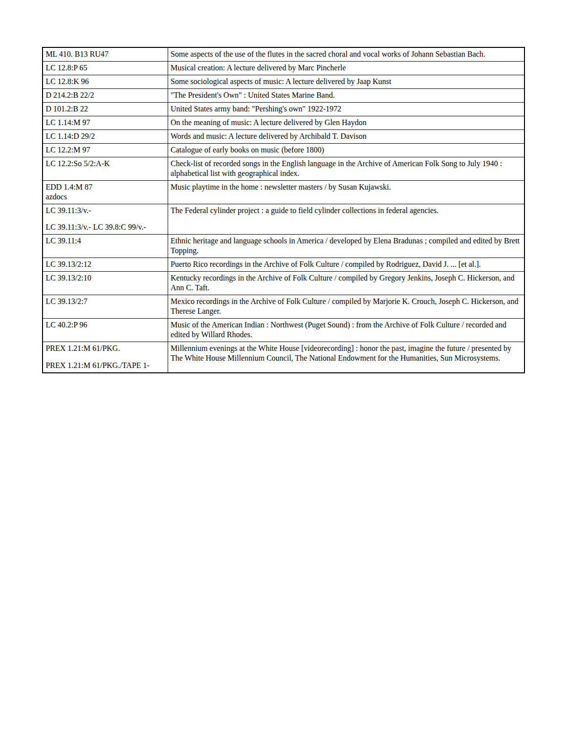| ML 410. B13 RU47 | Some aspects of the use of the flutes in the sacred choral and vocal works of Johann Sebastian Bach. |
| LC 12.8:P 65 | Musical creation: A lecture delivered by Marc Pincherle |
| LC 12.8:K 96 | Some sociological aspects of music: A lecture delivered by Jaap Kunst |
| D 214.2:B 22/2 | "The President's Own" : United States Marine Band. |
| D 101.2:B 22 | United States army band: "Pershing's own" 1922-1972 |
| LC 1.14:M 97 | On the meaning of music: A lecture delivered by Glen Haydon |
| LC 1.14:D 29/2 | Words and music: A lecture delivered by Archibald T. Davison |
| LC 12.2:M 97 | Catalogue of early books on music (before 1800) |
| LC 12.2:So 5/2:A-K | Check-list of recorded songs in the English language in the Archive of American Folk Song to July 1940 : alphabetical list with geographical index. |
| EDD 1.4:M 87 azdocs | Music playtime in the home : newsletter masters / by Susan Kujawski. |
| LC 39.11:3/v.- LC 39.11:3/v.- LC 39.8:C 99/v.- | The Federal cylinder project : a guide to field cylinder collections in federal agencies. |
| LC 39.11:4 | Ethnic heritage and language schools in America / developed by Elena Bradunas ; compiled and edited by Brett Topping. |
| LC 39.13/2:12 | Puerto Rico recordings in the Archive of Folk Culture / compiled by Rodriguez, David J. ... [et al.]. |
| LC 39.13/2:10 | Kentucky recordings in the Archive of Folk Culture / compiled by Gregory Jenkins, Joseph C. Hickerson, and Ann C. Taft. |
| LC 39.13/2:7 | Mexico recordings in the Archive of Folk Culture / compiled by Marjorie K. Crouch, Joseph C. Hickerson, and Therese Langer. |
| LC 40.2:P 96 | Music of the American Indian : Northwest (Puget Sound) : from the Archive of Folk Culture / recorded and edited by Willard Rhodes. |
| PREX 1.21:M 61/PKG. PREX 1.21:M 61/PKG./TAPE 1- | Millennium evenings at the White House [videorecording] : honor the past, imagine the future / presented by The White House Millennium Council, The National Endowment for the Humanities, Sun Microsystems. |